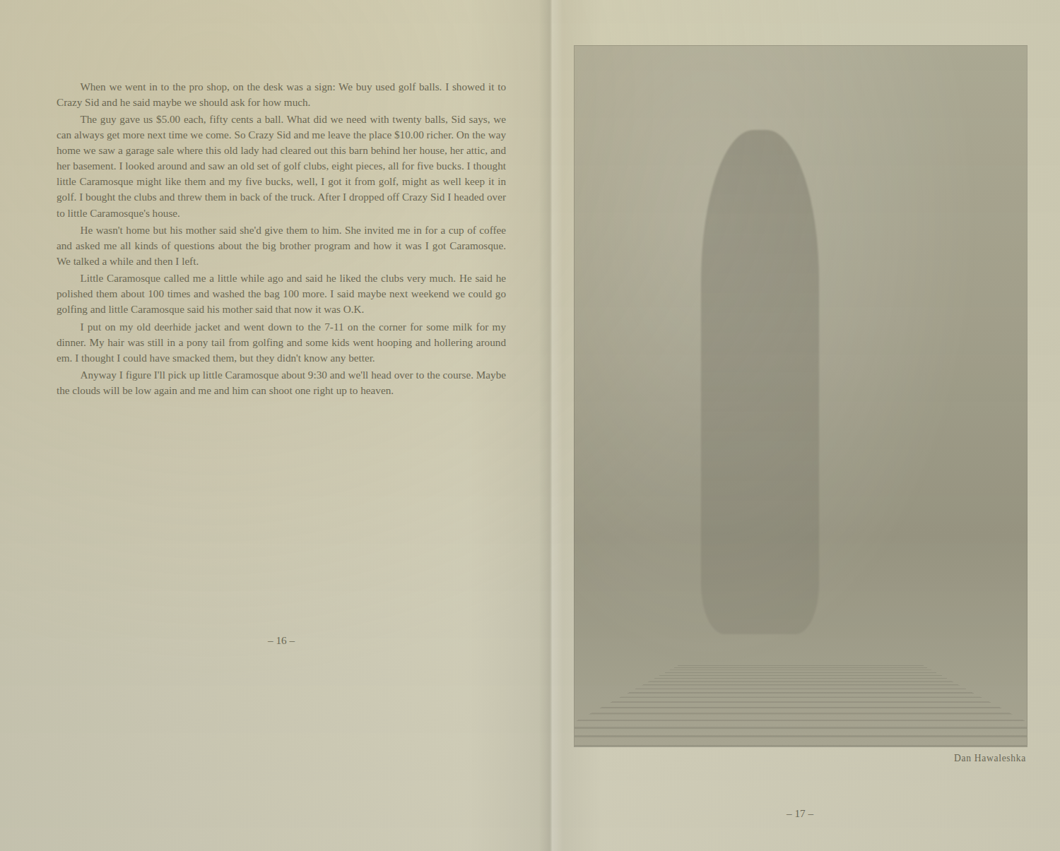When we went in to the pro shop, on the desk was a sign: We buy used golf balls. I showed it to Crazy Sid and he said maybe we should ask for how much.
The guy gave us $5.00 each, fifty cents a ball. What did we need with twenty balls, Sid says, we can always get more next time we come. So Crazy Sid and me leave the place $10.00 richer. On the way home we saw a garage sale where this old lady had cleared out this barn behind her house, her attic, and her basement. I looked around and saw an old set of golf clubs, eight pieces, all for five bucks. I thought little Caramosque might like them and my five bucks, well, I got it from golf, might as well keep it in golf. I bought the clubs and threw them in back of the truck. After I dropped off Crazy Sid I headed over to little Caramosque's house.
He wasn't home but his mother said she'd give them to him. She invited me in for a cup of coffee and asked me all kinds of questions about the big brother program and how it was I got Caramosque. We talked a while and then I left.
Little Caramosque called me a little while ago and said he liked the clubs very much. He said he polished them about 100 times and washed the bag 100 more. I said maybe next weekend we could go golfing and little Caramosque said his mother said that now it was O.K.
I put on my old deerhide jacket and went down to the 7-11 on the corner for some milk for my dinner. My hair was still in a pony tail from golfing and some kids went hooping and hollering around em. I thought I could have smacked them, but they didn't know any better.
Anyway I figure I'll pick up little Caramosque about 9:30 and we'll head over to the course. Maybe the clouds will be low again and me and him can shoot one right up to heaven.
– 16 –
Dan Hawaleshka
– 17 –